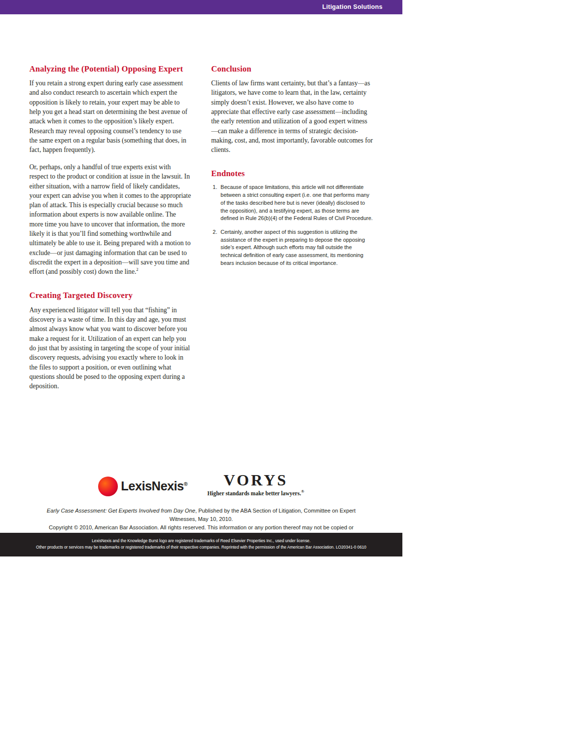Litigation Solutions
Analyzing the (Potential) Opposing Expert
If you retain a strong expert during early case assessment and also conduct research to ascertain which expert the opposition is likely to retain, your expert may be able to help you get a head start on determining the best avenue of attack when it comes to the opposition’s likely expert. Research may reveal opposing counsel’s tendency to use the same expert on a regular basis (something that does, in fact, happen frequently).
Or, perhaps, only a handful of true experts exist with respect to the product or condition at issue in the lawsuit. In either situation, with a narrow field of likely candidates, your expert can advise you when it comes to the appropriate plan of attack. This is especially crucial because so much information about experts is now available online. The more time you have to uncover that information, the more likely it is that you’ll find something worthwhile and ultimately be able to use it. Being prepared with a motion to exclude—or just damaging information that can be used to discredit the expert in a deposition—will save you time and effort (and possibly cost) down the line.2
Creating Targeted Discovery
Any experienced litigator will tell you that “fishing” in discovery is a waste of time. In this day and age, you must almost always know what you want to discover before you make a request for it. Utilization of an expert can help you do just that by assisting in targeting the scope of your initial discovery requests, advising you exactly where to look in the files to support a position, or even outlining what questions should be posed to the opposing expert during a deposition.
Conclusion
Clients of law firms want certainty, but that’s a fantasy—as litigators, we have come to learn that, in the law, certainty simply doesn’t exist. However, we also have come to appreciate that effective early case assessment—including the early retention and utilization of a good expert witness—can make a difference in terms of strategic decision-making, cost, and, most importantly, favorable outcomes for clients.
Endnotes
Because of space limitations, this article will not differentiate between a strict consulting expert (i.e. one that performs many of the tasks described here but is never (ideally) disclosed to the opposition), and a testifying expert, as those terms are defined in Rule 26(b)(4) of the Federal Rules of Civil Procedure.
Certainly, another aspect of this suggestion is utilizing the assistance of the expert in preparing to depose the opposing side’s expert. Although such efforts may fall outside the technical definition of early case assessment, its mentioning bears inclusion because of its critical importance.
Lexis Nexis®
VORYS
Higher standards make better lawyers.®
Early Case Assessment: Get Experts Involved from Day One, Published by the ABA Section of Litigation, Committee on Expert Witnesses, May 10, 2010.
Copyright © 2010, American Bar Association. All rights reserved. This information or any portion thereof may not be copied or disseminated in any form
or by any means or downloaded or stored in an electronic database or retrieval system without the express written consent of the American Bar Association.
LexisNexis and the Knowledge Burst logo are registered trademarks of Reed Elsevier Properties Inc., used under license.
Other products or services may be trademarks or registered trademarks of their respective companies. Reprinted with the permission of the American Bar Association. LO20341-0 0610